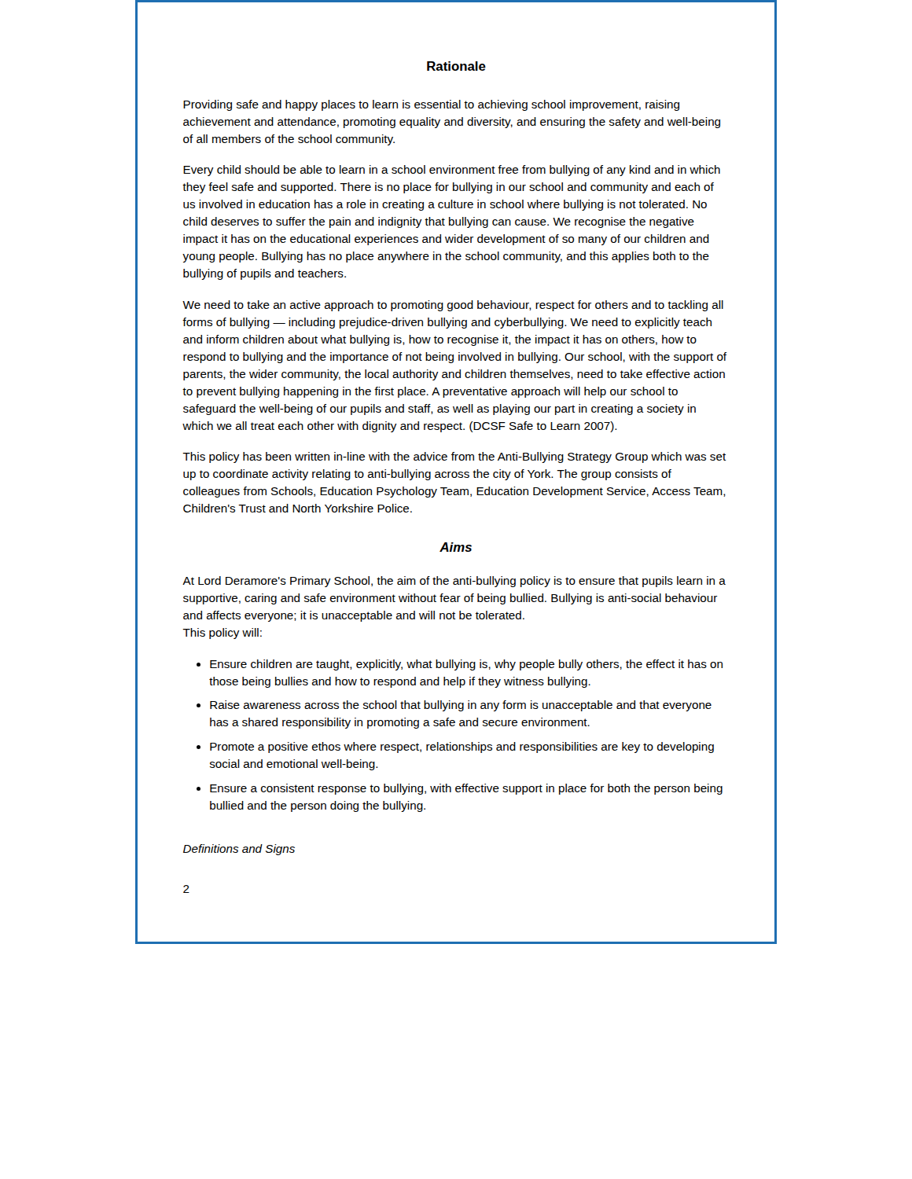Rationale
Providing safe and happy places to learn is essential to achieving school improvement, raising achievement and attendance, promoting equality and diversity, and ensuring the safety and well-being of all members of the school community.
Every child should be able to learn in a school environment free from bullying of any kind and in which they feel safe and supported. There is no place for bullying in our school and community and each of us involved in education has a role in creating a culture in school where bullying is not tolerated. No child deserves to suffer the pain and indignity that bullying can cause. We recognise the negative impact it has on the educational experiences and wider development of so many of our children and young people. Bullying has no place anywhere in the school community, and this applies both to the bullying of pupils and teachers.
We need to take an active approach to promoting good behaviour, respect for others and to tackling all forms of bullying — including prejudice-driven bullying and cyberbullying. We need to explicitly teach and inform children about what bullying is, how to recognise it, the impact it has on others, how to respond to bullying and the importance of not being involved in bullying. Our school, with the support of parents, the wider community, the local authority and children themselves, need to take effective action to prevent bullying happening in the first place. A preventative approach will help our school to safeguard the well-being of our pupils and staff, as well as playing our part in creating a society in which we all treat each other with dignity and respect. (DCSF Safe to Learn 2007).
This policy has been written in-line with the advice from the Anti-Bullying Strategy Group which was set up to coordinate activity relating to anti-bullying across the city of York. The group consists of colleagues from Schools, Education Psychology Team, Education Development Service, Access Team, Children's Trust and North Yorkshire Police.
Aims
At Lord Deramore's Primary School, the aim of the anti-bullying policy is to ensure that pupils learn in a supportive, caring and safe environment without fear of being bullied. Bullying is anti-social behaviour and affects everyone; it is unacceptable and will not be tolerated.
This policy will:
Ensure children are taught, explicitly, what bullying is, why people bully others, the effect it has on those being bullies and how to respond and help if they witness bullying.
Raise awareness across the school that bullying in any form is unacceptable and that everyone has a shared responsibility in promoting a safe and secure environment.
Promote a positive ethos where respect, relationships and responsibilities are key to developing social and emotional well-being.
Ensure a consistent response to bullying, with effective support in place for both the person being bullied and the person doing the bullying.
Definitions and Signs
2